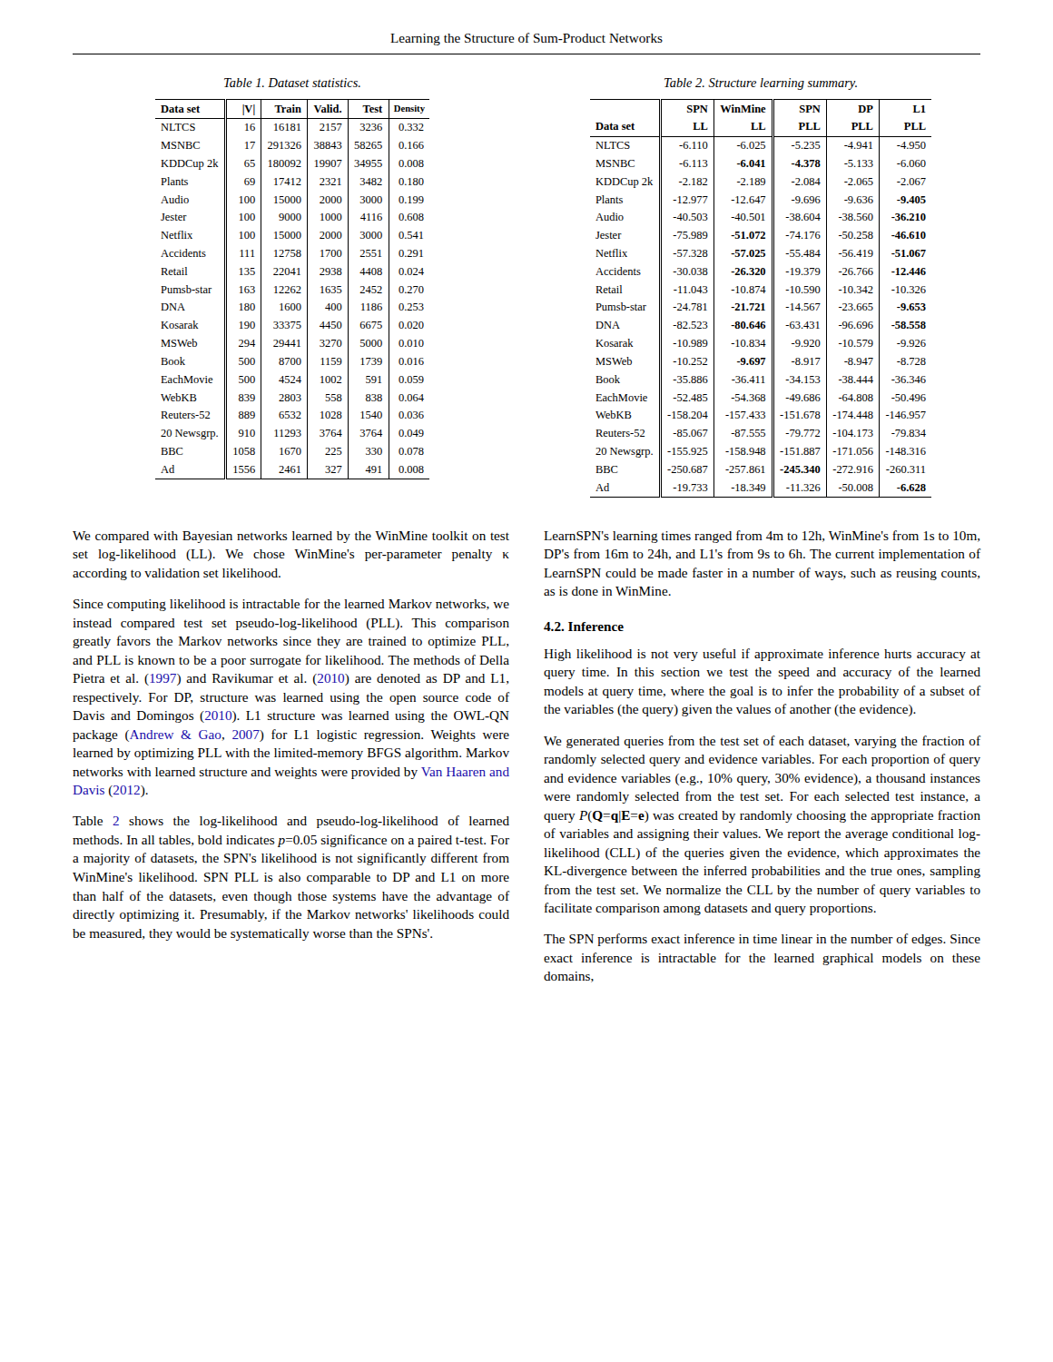Learning the Structure of Sum-Product Networks
Table 1. Dataset statistics.
| Data set | /V/ | Train | Valid. | Test | Density |
| --- | --- | --- | --- | --- | --- |
| NLTCS | 16 | 16181 | 2157 | 3236 | 0.332 |
| MSNBC | 17 | 291326 | 38843 | 58265 | 0.166 |
| KDDCup 2k | 65 | 180092 | 19907 | 34955 | 0.008 |
| Plants | 69 | 17412 | 2321 | 3482 | 0.180 |
| Audio | 100 | 15000 | 2000 | 3000 | 0.199 |
| Jester | 100 | 9000 | 1000 | 4116 | 0.608 |
| Netflix | 100 | 15000 | 2000 | 3000 | 0.541 |
| Accidents | 111 | 12758 | 1700 | 2551 | 0.291 |
| Retail | 135 | 22041 | 2938 | 4408 | 0.024 |
| Pumsb-star | 163 | 12262 | 1635 | 2452 | 0.270 |
| DNA | 180 | 1600 | 400 | 1186 | 0.253 |
| Kosarak | 190 | 33375 | 4450 | 6675 | 0.020 |
| MSWeb | 294 | 29441 | 3270 | 5000 | 0.010 |
| Book | 500 | 8700 | 1159 | 1739 | 0.016 |
| EachMovie | 500 | 4524 | 1002 | 591 | 0.059 |
| WebKB | 839 | 2803 | 558 | 838 | 0.064 |
| Reuters-52 | 889 | 6532 | 1028 | 1540 | 0.036 |
| 20 Newsgrp. | 910 | 11293 | 3764 | 3764 | 0.049 |
| BBC | 1058 | 1670 | 225 | 330 | 0.078 |
| Ad | 1556 | 2461 | 327 | 491 | 0.008 |
Table 2. Structure learning summary.
| | SPN | WinMine | SPN | DP | L1 |
| --- | --- | --- | --- | --- | --- |
| Data set | LL | LL | PLL | PLL | PLL |
| NLTCS | -6.110 | -6.025 | -5.235 | -4.941 | -4.950 |
| MSNBC | -6.113 | -6.041 | -4.378 | -5.133 | -6.060 |
| KDDCup 2k | -2.182 | -2.189 | -2.084 | -2.065 | -2.067 |
| Plants | -12.977 | -12.647 | -9.696 | -9.636 | -9.405 |
| Audio | -40.503 | -40.501 | -38.604 | -38.560 | -36.210 |
| Jester | -75.989 | -51.072 | -74.176 | -50.258 | -46.610 |
| Netflix | -57.328 | -57.025 | -55.484 | -56.419 | -51.067 |
| Accidents | -30.038 | -26.320 | -19.379 | -26.766 | -12.446 |
| Retail | -11.043 | -10.874 | -10.590 | -10.342 | -10.326 |
| Pumsb-star | -24.781 | -21.721 | -14.567 | -23.665 | -9.653 |
| DNA | -82.523 | -80.646 | -63.431 | -96.696 | -58.558 |
| Kosarak | -10.989 | -10.834 | -9.920 | -10.579 | -9.926 |
| MSWeb | -10.252 | -9.697 | -8.917 | -8.947 | -8.728 |
| Book | -35.886 | -36.411 | -34.153 | -38.444 | -36.346 |
| EachMovie | -52.485 | -54.368 | -49.686 | -64.808 | -50.496 |
| WebKB | -158.204 | -157.433 | -151.678 | -174.448 | -146.957 |
| Reuters-52 | -85.067 | -87.555 | -79.772 | -104.173 | -79.834 |
| 20 Newsgrp. | -155.925 | -158.948 | -151.887 | -171.056 | -148.316 |
| BBC | -250.687 | -257.861 | -245.340 | -272.916 | -260.311 |
| Ad | -19.733 | -18.349 | -11.326 | -50.008 | -6.628 |
We compared with Bayesian networks learned by the WinMine toolkit on test set log-likelihood (LL). We chose WinMine's per-parameter penalty κ according to validation set likelihood.
Since computing likelihood is intractable for the learned Markov networks, we instead compared test set pseudo-log-likelihood (PLL). This comparison greatly favors the Markov networks since they are trained to optimize PLL, and PLL is known to be a poor surrogate for likelihood. The methods of Della Pietra et al. (1997) and Ravikumar et al. (2010) are denoted as DP and L1, respectively. For DP, structure was learned using the open source code of Davis and Domingos (2010). L1 structure was learned using the OWL-QN package (Andrew & Gao, 2007) for L1 logistic regression. Weights were learned by optimizing PLL with the limited-memory BFGS algorithm. Markov networks with learned structure and weights were provided by Van Haaren and Davis (2012).
Table 2 shows the log-likelihood and pseudo-log-likelihood of learned methods. In all tables, bold indicates p=0.05 significance on a paired t-test. For a majority of datasets, the SPN's likelihood is not significantly different from WinMine's likelihood. SPN PLL is also comparable to DP and L1 on more than half of the datasets, even though those systems have the advantage of directly optimizing it. Presumably, if the Markov networks' likelihoods could be measured, they would be systematically worse than the SPNs'.
LearnSPN's learning times ranged from 4m to 12h, WinMine's from 1s to 10m, DP's from 16m to 24h, and L1's from 9s to 6h. The current implementation of LearnSPN could be made faster in a number of ways, such as reusing counts, as is done in WinMine.
4.2. Inference
High likelihood is not very useful if approximate inference hurts accuracy at query time. In this section we test the speed and accuracy of the learned models at query time, where the goal is to infer the probability of a subset of the variables (the query) given the values of another (the evidence).
We generated queries from the test set of each dataset, varying the fraction of randomly selected query and evidence variables. For each proportion of query and evidence variables (e.g., 10% query, 30% evidence), a thousand instances were randomly selected from the test set. For each selected test instance, a query P(Q=q|E=e) was created by randomly choosing the appropriate fraction of variables and assigning their values. We report the average conditional log-likelihood (CLL) of the queries given the evidence, which approximates the KL-divergence between the inferred probabilities and the true ones, sampling from the test set. We normalize the CLL by the number of query variables to facilitate comparison among datasets and query proportions.
The SPN performs exact inference in time linear in the number of edges. Since exact inference is intractable for the learned graphical models on these domains,